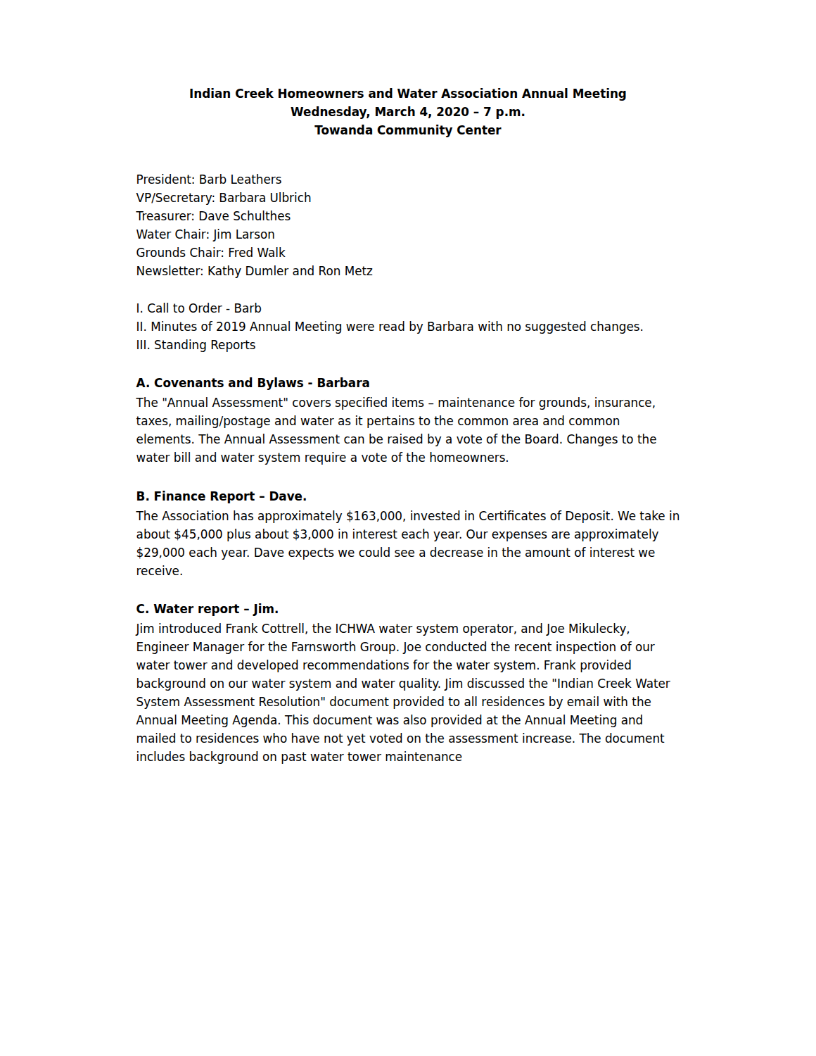Indian Creek Homeowners and Water Association Annual Meeting
Wednesday, March 4, 2020 – 7 p.m.
Towanda Community Center
President: Barb Leathers
VP/Secretary: Barbara Ulbrich
Treasurer: Dave Schulthes
Water Chair: Jim Larson
Grounds Chair: Fred Walk
Newsletter: Kathy Dumler and Ron Metz
I. Call to Order - Barb
II. Minutes of 2019 Annual Meeting were read by Barbara with no suggested changes.
III. Standing Reports
A. Covenants and Bylaws - Barbara
The "Annual Assessment" covers specified items – maintenance for grounds, insurance, taxes, mailing/postage and water as it pertains to the common area and common elements. The Annual Assessment can be raised by a vote of the Board. Changes to the water bill and water system require a vote of the homeowners.
B. Finance Report – Dave.
The Association has approximately $163,000, invested in Certificates of Deposit. We take in about $45,000 plus about $3,000 in interest each year. Our expenses are approximately $29,000 each year. Dave expects we could see a decrease in the amount of interest we receive.
C. Water report – Jim.
Jim introduced Frank Cottrell, the ICHWA water system operator, and Joe Mikulecky, Engineer Manager for the Farnsworth Group. Joe conducted the recent inspection of our water tower and developed recommendations for the water system. Frank provided background on our water system and water quality. Jim discussed the "Indian Creek Water System Assessment Resolution" document provided to all residences by email with the Annual Meeting Agenda. This document was also provided at the Annual Meeting and mailed to residences who have not yet voted on the assessment increase. The document includes background on past water tower maintenance